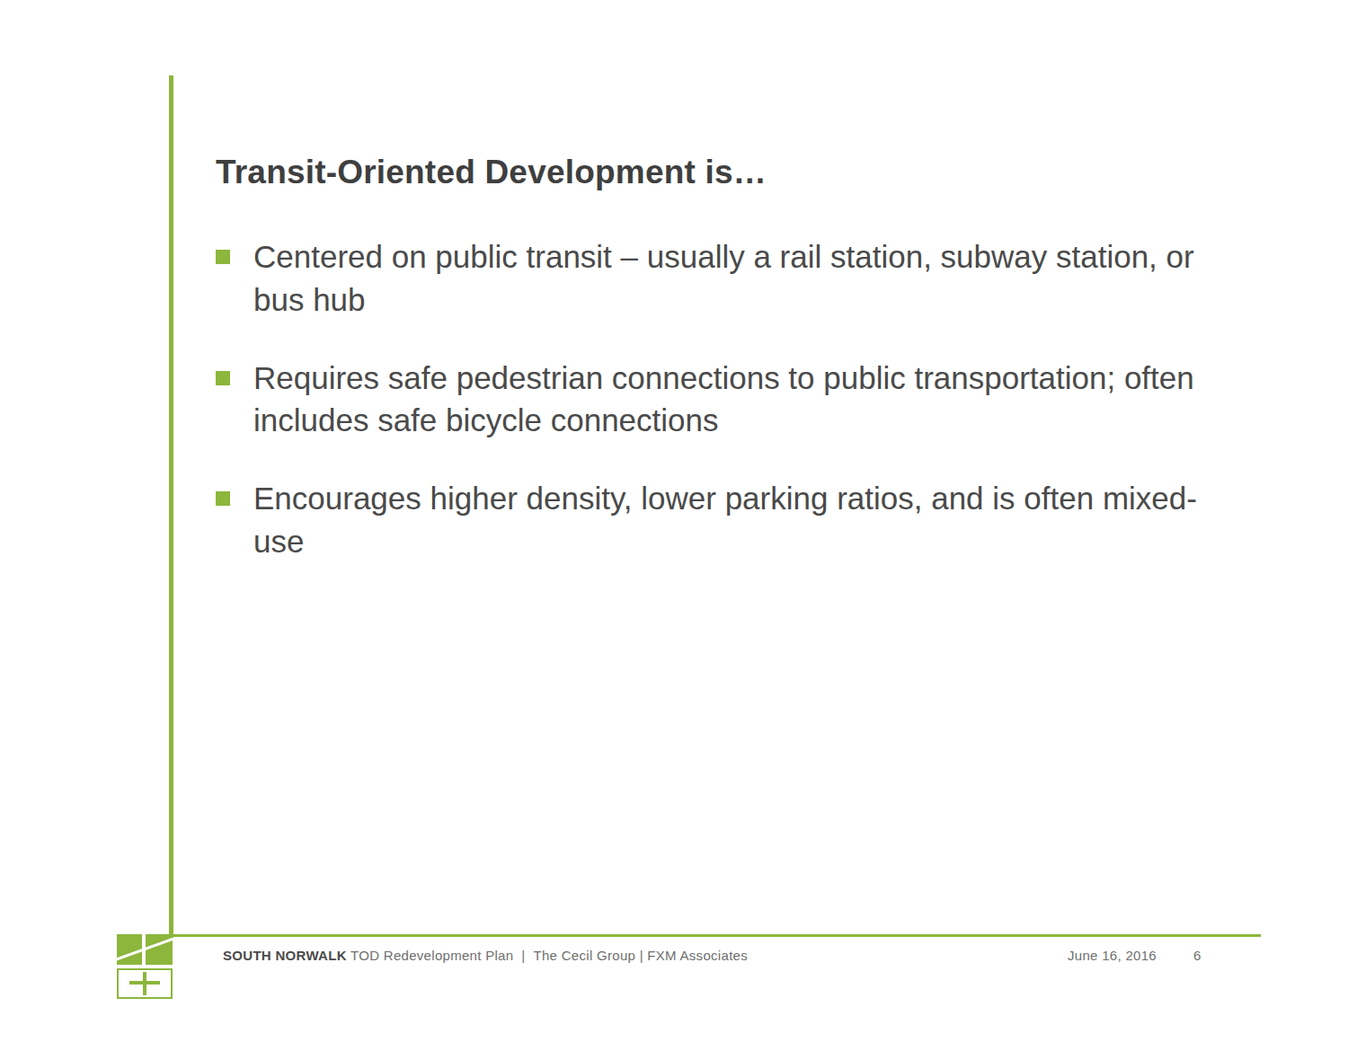Transit-Oriented Development is…
Centered on public transit – usually a rail station, subway station, or bus hub
Requires safe pedestrian connections to public transportation; often includes safe bicycle connections
Encourages higher density, lower parking ratios, and is often mixed-use
SOUTH NORWALK TOD Redevelopment Plan | The Cecil Group | FXM Associates
June 16, 2016
6